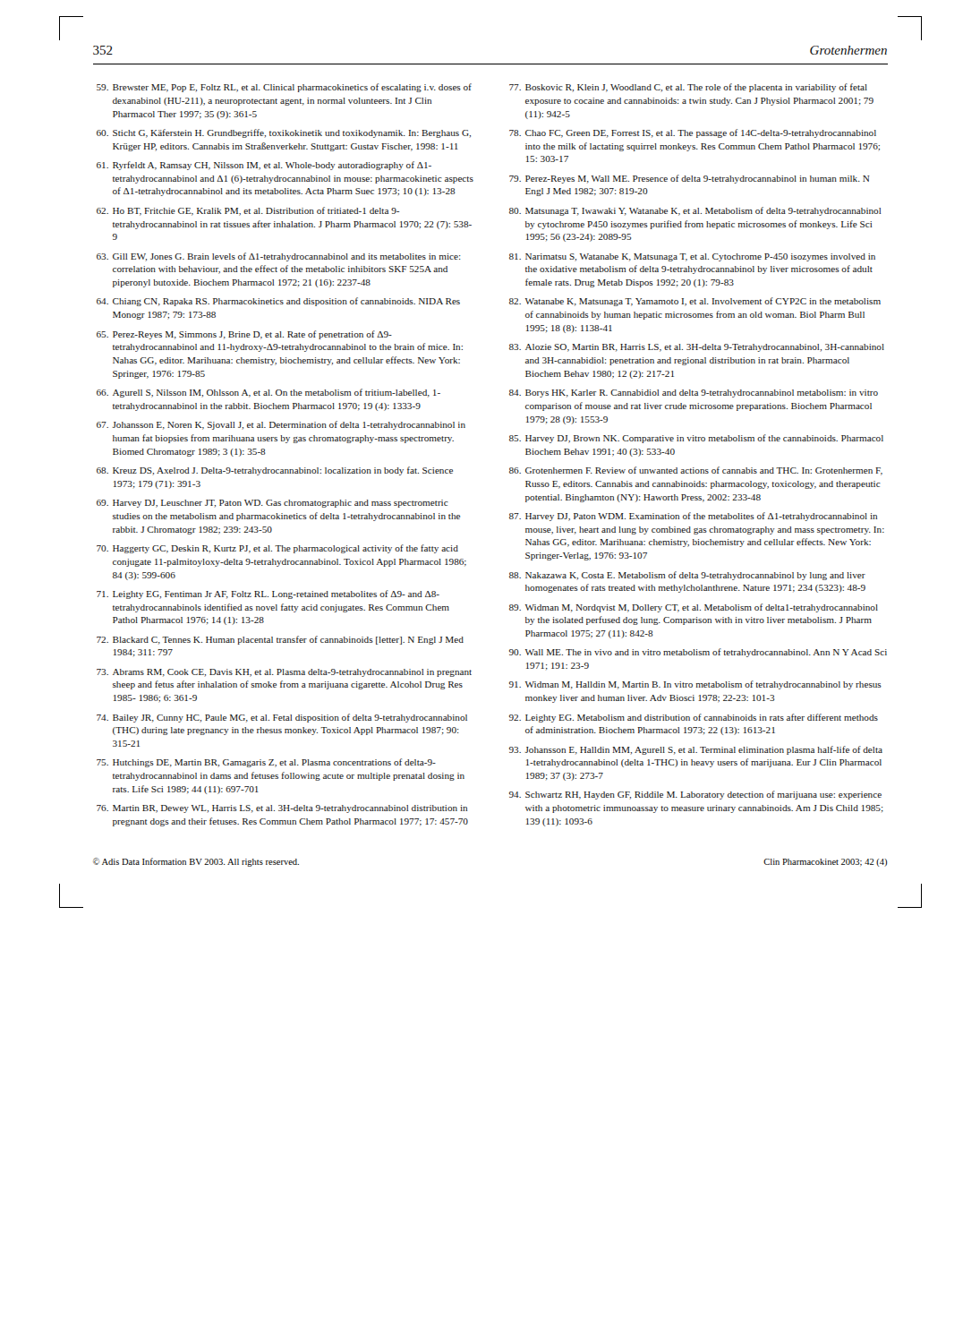352
Grotenhermen
59. Brewster ME, Pop E, Foltz RL, et al. Clinical pharmacokinetics of escalating i.v. doses of dexanabinol (HU-211), a neuroprotectant agent, in normal volunteers. Int J Clin Pharmacol Ther 1997; 35 (9): 361-5
60. Sticht G, Käferstein H. Grundbegriffe, toxikokinetik und toxikodynamik. In: Berghaus G, Krüger HP, editors. Cannabis im Straßenverkehr. Stuttgart: Gustav Fischer, 1998: 1-11
61. Ryrfeldt A, Ramsay CH, Nilsson IM, et al. Whole-body autoradiography of Δ1-tetrahydrocannabinol and Δ1 (6)-tetrahydrocannabinol in mouse: pharmacokinetic aspects of Δ1-tetrahydrocannabinol and its metabolites. Acta Pharm Suec 1973; 10 (1): 13-28
62. Ho BT, Fritchie GE, Kralik PM, et al. Distribution of tritiated-1 delta 9-tetrahydrocannabinol in rat tissues after inhalation. J Pharm Pharmacol 1970; 22 (7): 538-9
63. Gill EW, Jones G. Brain levels of Δ1-tetrahydrocannabinol and its metabolites in mice: correlation with behaviour, and the effect of the metabolic inhibitors SKF 525A and piperonyl butoxide. Biochem Pharmacol 1972; 21 (16): 2237-48
64. Chiang CN, Rapaka RS. Pharmacokinetics and disposition of cannabinoids. NIDA Res Monogr 1987; 79: 173-88
65. Perez-Reyes M, Simmons J, Brine D, et al. Rate of penetration of Δ9-tetrahydrocannabinol and 11-hydroxy-Δ9-tetrahydrocannabinol to the brain of mice. In: Nahas GG, editor. Marihuana: chemistry, biochemistry, and cellular effects. New York: Springer, 1976: 179-85
66. Agurell S, Nilsson IM, Ohlsson A, et al. On the metabolism of tritium-labelled, 1-tetrahydrocannabinol in the rabbit. Biochem Pharmacol 1970; 19 (4): 1333-9
67. Johansson E, Noren K, Sjovall J, et al. Determination of delta 1-tetrahydrocannabinol in human fat biopsies from marihuana users by gas chromatography-mass spectrometry. Biomed Chromatogr 1989; 3 (1): 35-8
68. Kreuz DS, Axelrod J. Delta-9-tetrahydrocannabinol: localization in body fat. Science 1973; 179 (71): 391-3
69. Harvey DJ, Leuschner JT, Paton WD. Gas chromatographic and mass spectrometric studies on the metabolism and pharmacokinetics of delta 1-tetrahydrocannabinol in the rabbit. J Chromatogr 1982; 239: 243-50
70. Haggerty GC, Deskin R, Kurtz PJ, et al. The pharmacological activity of the fatty acid conjugate 11-palmitoyloxy-delta 9-tetrahydrocannabinol. Toxicol Appl Pharmacol 1986; 84 (3): 599-606
71. Leighty EG, Fentiman Jr AF, Foltz RL. Long-retained metabolites of Δ9- and Δ8-tetrahydrocannabinols identified as novel fatty acid conjugates. Res Commun Chem Pathol Pharmacol 1976; 14 (1): 13-28
72. Blackard C, Tennes K. Human placental transfer of cannabinoids [letter]. N Engl J Med 1984; 311: 797
73. Abrams RM, Cook CE, Davis KH, et al. Plasma delta-9-tetrahydrocannabinol in pregnant sheep and fetus after inhalation of smoke from a marijuana cigarette. Alcohol Drug Res 1985- 1986; 6: 361-9
74. Bailey JR, Cunny HC, Paule MG, et al. Fetal disposition of delta 9-tetrahydrocannabinol (THC) during late pregnancy in the rhesus monkey. Toxicol Appl Pharmacol 1987; 90: 315-21
75. Hutchings DE, Martin BR, Gamagaris Z, et al. Plasma concentrations of delta-9-tetrahydrocannabinol in dams and fetuses following acute or multiple prenatal dosing in rats. Life Sci 1989; 44 (11): 697-701
76. Martin BR, Dewey WL, Harris LS, et al. 3H-delta 9-tetrahydrocannabinol distribution in pregnant dogs and their fetuses. Res Commun Chem Pathol Pharmacol 1977; 17: 457-70
77. Boskovic R, Klein J, Woodland C, et al. The role of the placenta in variability of fetal exposure to cocaine and cannabinoids: a twin study. Can J Physiol Pharmacol 2001; 79 (11): 942-5
78. Chao FC, Green DE, Forrest IS, et al. The passage of 14C-delta-9-tetrahydrocannabinol into the milk of lactating squirrel monkeys. Res Commun Chem Pathol Pharmacol 1976; 15: 303-17
79. Perez-Reyes M, Wall ME. Presence of delta 9-tetrahydrocannabinol in human milk. N Engl J Med 1982; 307: 819-20
80. Matsunaga T, Iwawaki Y, Watanabe K, et al. Metabolism of delta 9-tetrahydrocannabinol by cytochrome P450 isozymes purified from hepatic microsomes of monkeys. Life Sci 1995; 56 (23-24): 2089-95
81. Narimatsu S, Watanabe K, Matsunaga T, et al. Cytochrome P-450 isozymes involved in the oxidative metabolism of delta 9-tetrahydrocannabinol by liver microsomes of adult female rats. Drug Metab Dispos 1992; 20 (1): 79-83
82. Watanabe K, Matsunaga T, Yamamoto I, et al. Involvement of CYP2C in the metabolism of cannabinoids by human hepatic microsomes from an old woman. Biol Pharm Bull 1995; 18 (8): 1138-41
83. Alozie SO, Martin BR, Harris LS, et al. 3H-delta 9-Tetrahydrocannabinol, 3H-cannabinol and 3H-cannabidiol: penetration and regional distribution in rat brain. Pharmacol Biochem Behav 1980; 12 (2): 217-21
84. Borys HK, Karler R. Cannabidiol and delta 9-tetrahydrocannabinol metabolism: in vitro comparison of mouse and rat liver crude microsome preparations. Biochem Pharmacol 1979; 28 (9): 1553-9
85. Harvey DJ, Brown NK. Comparative in vitro metabolism of the cannabinoids. Pharmacol Biochem Behav 1991; 40 (3): 533-40
86. Grotenhermen F. Review of unwanted actions of cannabis and THC. In: Grotenhermen F, Russo E, editors. Cannabis and cannabinoids: pharmacology, toxicology, and therapeutic potential. Binghamton (NY): Haworth Press, 2002: 233-48
87. Harvey DJ, Paton WDM. Examination of the metabolites of Δ1-tetrahydrocannabinol in mouse, liver, heart and lung by combined gas chromatography and mass spectrometry. In: Nahas GG, editor. Marihuana: chemistry, biochemistry and cellular effects. New York: Springer-Verlag, 1976: 93-107
88. Nakazawa K, Costa E. Metabolism of delta 9-tetrahydrocannabinol by lung and liver homogenates of rats treated with methylcholanthrene. Nature 1971; 234 (5323): 48-9
89. Widman M, Nordqvist M, Dollery CT, et al. Metabolism of delta1-tetrahydrocannabinol by the isolated perfused dog lung. Comparison with in vitro liver metabolism. J Pharm Pharmacol 1975; 27 (11): 842-8
90. Wall ME. The in vivo and in vitro metabolism of tetrahydrocannabinol. Ann N Y Acad Sci 1971; 191: 23-9
91. Widman M, Halldin M, Martin B. In vitro metabolism of tetrahydrocannabinol by rhesus monkey liver and human liver. Adv Biosci 1978; 22-23: 101-3
92. Leighty EG. Metabolism and distribution of cannabinoids in rats after different methods of administration. Biochem Pharmacol 1973; 22 (13): 1613-21
93. Johansson E, Halldin MM, Agurell S, et al. Terminal elimination plasma half-life of delta 1-tetrahydrocannabinol (delta 1-THC) in heavy users of marijuana. Eur J Clin Pharmacol 1989; 37 (3): 273-7
94. Schwartz RH, Hayden GF, Riddile M. Laboratory detection of marijuana use: experience with a photometric immunoassay to measure urinary cannabinoids. Am J Dis Child 1985; 139 (11): 1093-6
© Adis Data Information BV 2003. All rights reserved.
Clin Pharmacokinet 2003; 42 (4)